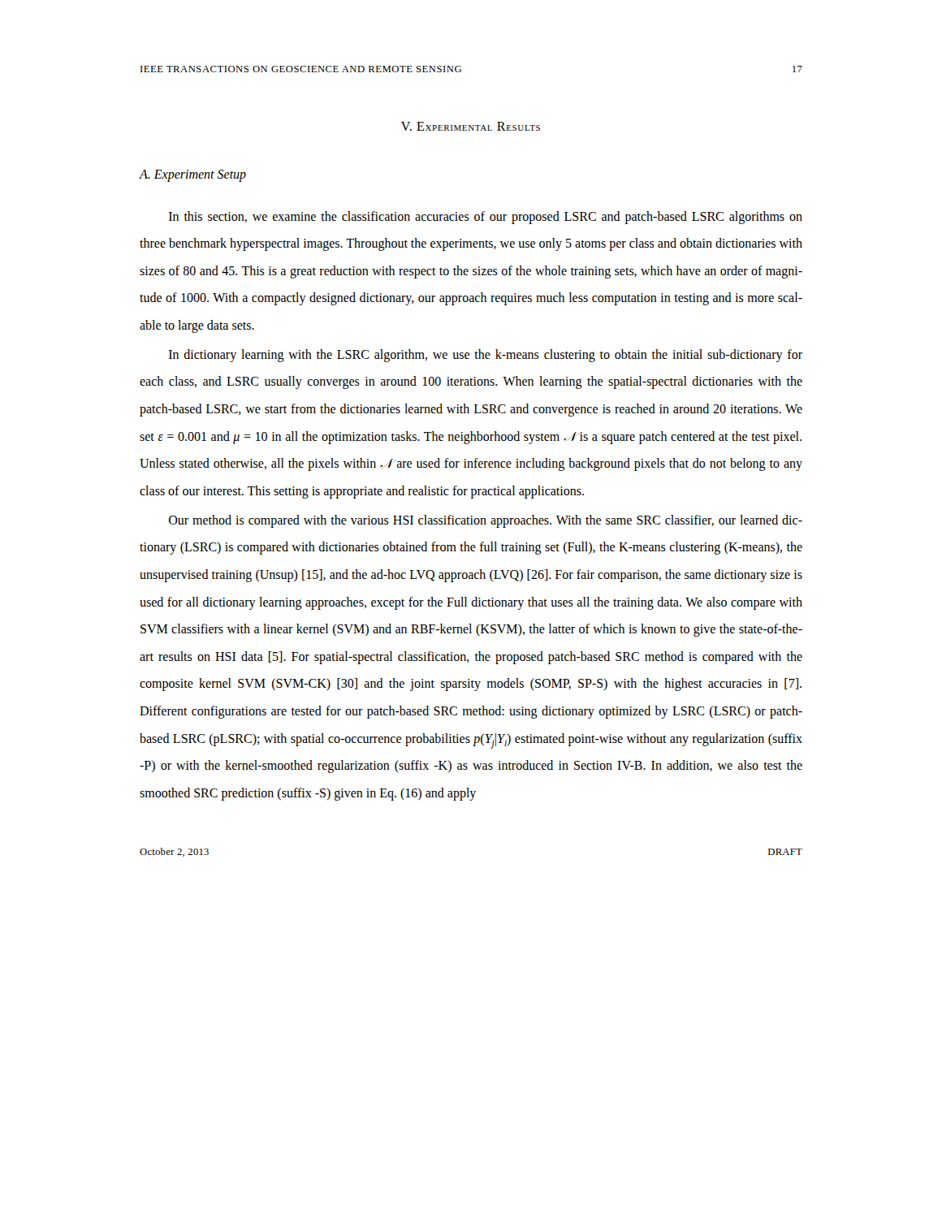IEEE Transactions on Geoscience and Remote Sensing 17
V. Experimental Results
A. Experiment Setup
In this section, we examine the classification accuracies of our proposed LSRC and patch-based LSRC algorithms on three benchmark hyperspectral images. Throughout the experiments, we use only 5 atoms per class and obtain dictionaries with sizes of 80 and 45. This is a great reduction with respect to the sizes of the whole training sets, which have an order of magnitude of 1000. With a compactly designed dictionary, our approach requires much less computation in testing and is more scalable to large data sets.
In dictionary learning with the LSRC algorithm, we use the k-means clustering to obtain the initial sub-dictionary for each class, and LSRC usually converges in around 100 iterations. When learning the spatial-spectral dictionaries with the patch-based LSRC, we start from the dictionaries learned with LSRC and convergence is reached in around 20 iterations. We set ε = 0.001 and μ = 10 in all the optimization tasks. The neighborhood system 𝒩 is a square patch centered at the test pixel. Unless stated otherwise, all the pixels within 𝒩 are used for inference including background pixels that do not belong to any class of our interest. This setting is appropriate and realistic for practical applications.
Our method is compared with the various HSI classification approaches. With the same SRC classifier, our learned dictionary (LSRC) is compared with dictionaries obtained from the full training set (Full), the K-means clustering (K-means), the unsupervised training (Unsup) [15], and the ad-hoc LVQ approach (LVQ) [26]. For fair comparison, the same dictionary size is used for all dictionary learning approaches, except for the Full dictionary that uses all the training data. We also compare with SVM classifiers with a linear kernel (SVM) and an RBF-kernel (KSVM), the latter of which is known to give the state-of-the-art results on HSI data [5]. For spatial-spectral classification, the proposed patch-based SRC method is compared with the composite kernel SVM (SVM-CK) [30] and the joint sparsity models (SOMP, SP-S) with the highest accuracies in [7]. Different configurations are tested for our patch-based SRC method: using dictionary optimized by LSRC (LSRC) or patch-based LSRC (pLSRC); with spatial co-occurrence probabilities p(Yj|Yi) estimated point-wise without any regularization (suffix -P) or with the kernel-smoothed regularization (suffix -K) as was introduced in Section IV-B. In addition, we also test the smoothed SRC prediction (suffix -S) given in Eq. (16) and apply
October 2, 2013 Draft